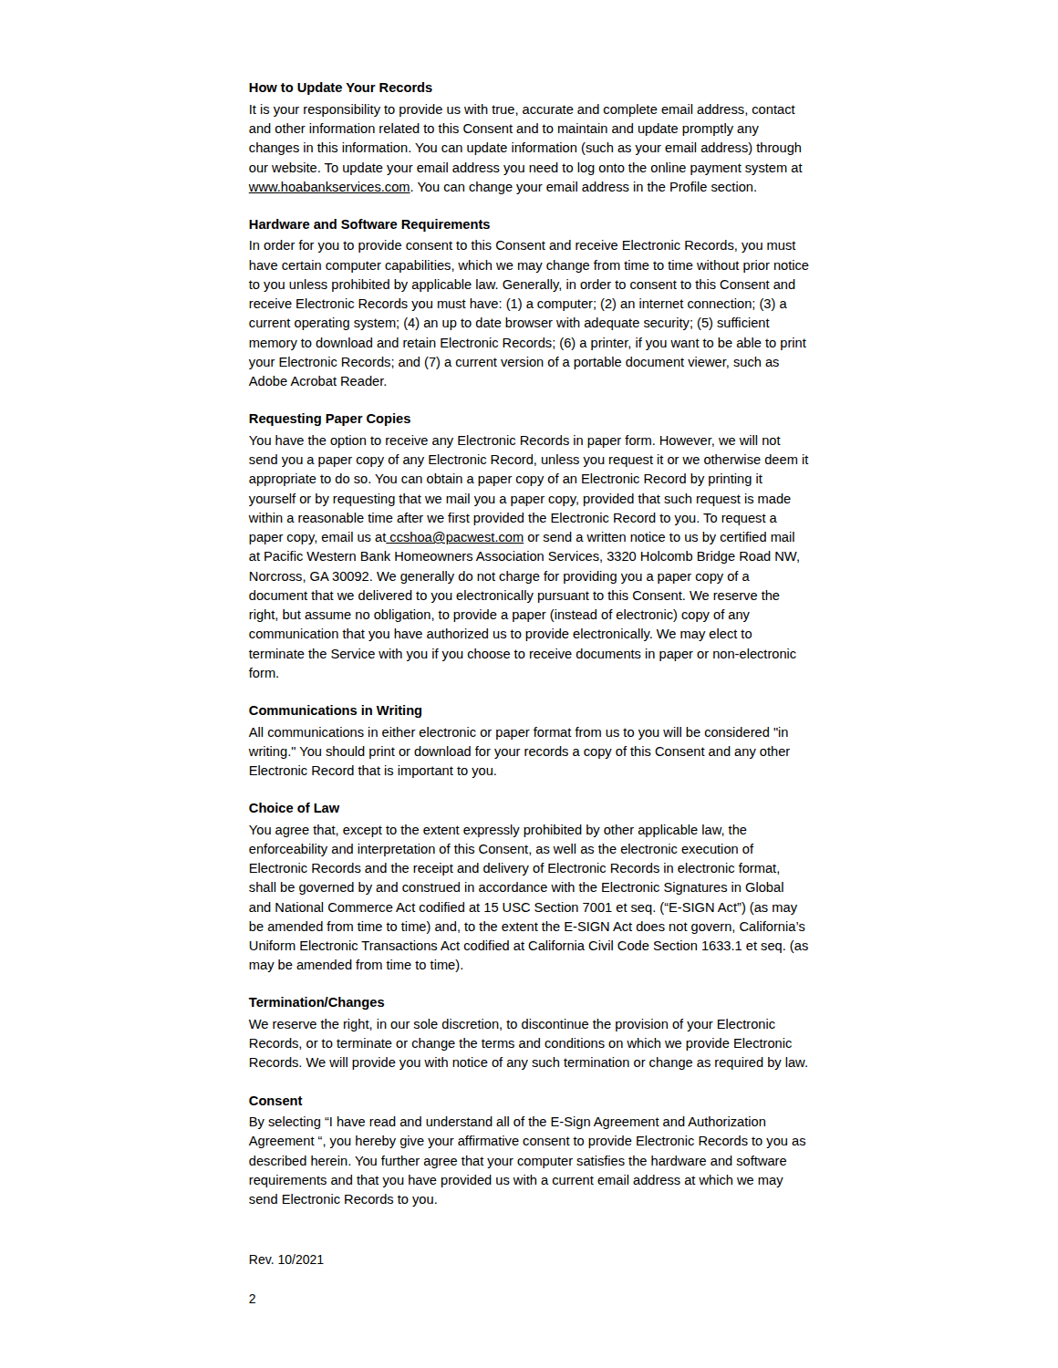How to Update Your Records
It is your responsibility to provide us with true, accurate and complete email address, contact and other information related to this Consent and to maintain and update promptly any changes in this information. You can update information (such as your email address) through our website. To update your email address you need to log onto the online payment system at www.hoabankservices.com. You can change your email address in the Profile section.
Hardware and Software Requirements
In order for you to provide consent to this Consent and receive Electronic Records, you must have certain computer capabilities, which we may change from time to time without prior notice to you unless prohibited by applicable law. Generally, in order to consent to this Consent and receive Electronic Records you must have: (1) a computer; (2) an internet connection; (3) a current operating system; (4) an up to date browser with adequate security; (5) sufficient memory to download and retain Electronic Records; (6) a printer, if you want to be able to print your Electronic Records; and (7) a current version of a portable document viewer, such as Adobe Acrobat Reader.
Requesting Paper Copies
You have the option to receive any Electronic Records in paper form. However, we will not send you a paper copy of any Electronic Record, unless you request it or we otherwise deem it appropriate to do so. You can obtain a paper copy of an Electronic Record by printing it yourself or by requesting that we mail you a paper copy, provided that such request is made within a reasonable time after we first provided the Electronic Record to you. To request a paper copy, email us at ccshoa@pacwest.com or send a written notice to us by certified mail at Pacific Western Bank Homeowners Association Services, 3320 Holcomb Bridge Road NW, Norcross, GA 30092. We generally do not charge for providing you a paper copy of a document that we delivered to you electronically pursuant to this Consent. We reserve the right, but assume no obligation, to provide a paper (instead of electronic) copy of any communication that you have authorized us to provide electronically. We may elect to terminate the Service with you if you choose to receive documents in paper or non-electronic form.
Communications in Writing
All communications in either electronic or paper format from us to you will be considered "in writing." You should print or download for your records a copy of this Consent and any other Electronic Record that is important to you.
Choice of Law
You agree that, except to the extent expressly prohibited by other applicable law, the enforceability and interpretation of this Consent, as well as the electronic execution of Electronic Records and the receipt and delivery of Electronic Records in electronic format, shall be governed by and construed in accordance with the Electronic Signatures in Global and National Commerce Act codified at 15 USC Section 7001 et seq. (“E-SIGN Act”) (as may be amended from time to time) and, to the extent the E-SIGN Act does not govern, California’s Uniform Electronic Transactions Act codified at California Civil Code Section 1633.1 et seq. (as may be amended from time to time).
Termination/Changes
We reserve the right, in our sole discretion, to discontinue the provision of your Electronic Records, or to terminate or change the terms and conditions on which we provide Electronic Records. We will provide you with notice of any such termination or change as required by law.
Consent
By selecting “I have read and understand all of the E-Sign Agreement and Authorization Agreement “, you hereby give your affirmative consent to provide Electronic Records to you as described herein. You further agree that your computer satisfies the hardware and software requirements and that you have provided us with a current email address at which we may send Electronic Records to you.
Rev. 10/2021
2